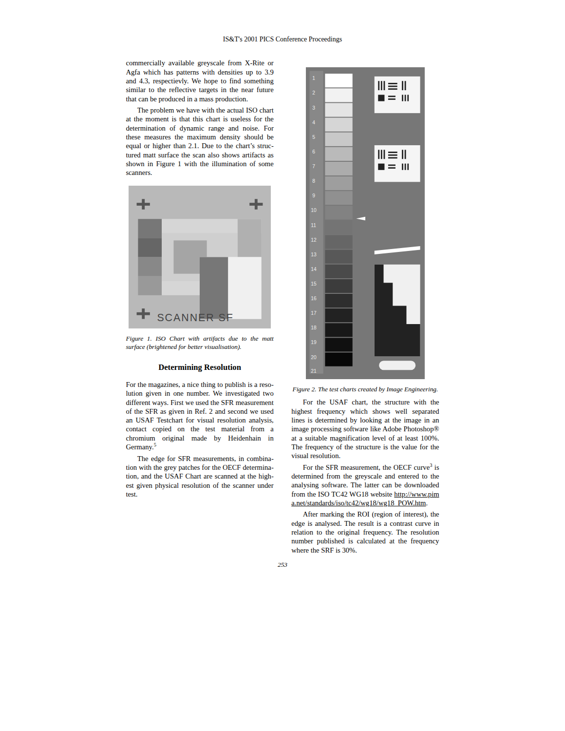IS&T's 2001 PICS Conference Proceedings
commercially available greyscale from X-Rite or Agfa which has patterns with densities up to 3.9 and 4.3, respectievly. We hope to find something similar to the reflective targets in the near future that can be produced in a mass production.
The problem we have with the actual ISO chart at the moment is that this chart is useless for the determination of dynamic range and noise. For these measures the maximum density should be equal or higher than 2.1. Due to the chart’s structured matt surface the scan also shows artifacts as shown in Figure 1 with the illumination of some scanners.
Figure 1. ISO Chart with artifacts due to the matt surface (brightened for better visualisation).
Determining Resolution
For the magazines, a nice thing to publish is a resolution given in one number. We investigated two different ways. First we used the SFR measurement of the SFR as given in Ref. 2 and second we used an USAF Testchart for visual resolution analysis, contact copied on the test material from a chromium original made by Heidenhain in Germany.5
The edge for SFR measurements, in combination with the grey patches for the OECF determination, and the USAF Chart are scanned at the highest given physical resolution of the scanner under test.
Figure 2. The test charts created by Image Engineering.
For the USAF chart, the structure with the highest frequency which shows well separated lines is determined by looking at the image in an image processing software like Adobe Photoshop® at a suitable magnification level of at least 100%. The frequency of the structure is the value for the visual resolution.
For the SFR measurement, the OECF curve3 is determined from the greyscale and entered to the analysing software. The latter can be downloaded from the ISO TC42 WG18 website http://www.pima.net/standards/iso/tc42/wg18/wg18_POW.htm.
After marking the ROI (region of interest), the edge is analysed. The result is a contrast curve in relation to the original frequency. The resolution number published is calculated at the frequency where the SRF is 30%.
253